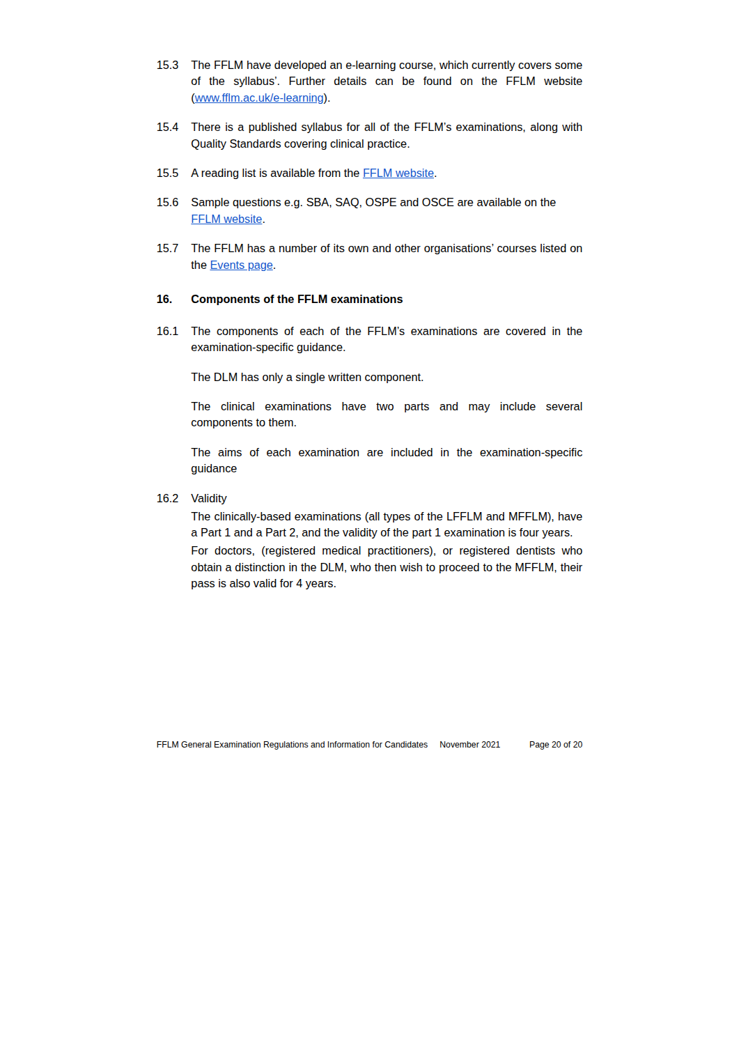15.3
The FFLM have developed an e-learning course, which currently covers some of the syllabus’. Further details can be found on the FFLM website (www.fflm.ac.uk/e-learning).
15.4
There is a published syllabus for all of the FFLM’s examinations, along with Quality Standards covering clinical practice.
15.5
A reading list is available from the FFLM website.
15.6
Sample questions e.g. SBA, SAQ, OSPE and OSCE are available on the FFLM website.
15.7
The FFLM has a number of its own and other organisations’ courses listed on the Events page.
16.
Components of the FFLM examinations
16.1
The components of each of the FFLM’s examinations are covered in the examination-specific guidance.
The DLM has only a single written component.
The clinical examinations have two parts and may include several components to them.
The aims of each examination are included in the examination-specific guidance
16.2
Validity
The clinically-based examinations (all types of the LFFLM and MFFLM), have a Part 1 and a Part 2, and the validity of the part 1 examination is four years.
For doctors, (registered medical practitioners), or registered dentists who obtain a distinction in the DLM, who then wish to proceed to the MFFLM, their pass is also valid for 4 years.
FFLM General Examination Regulations and Information for Candidates November 2021
Page 20 of 20